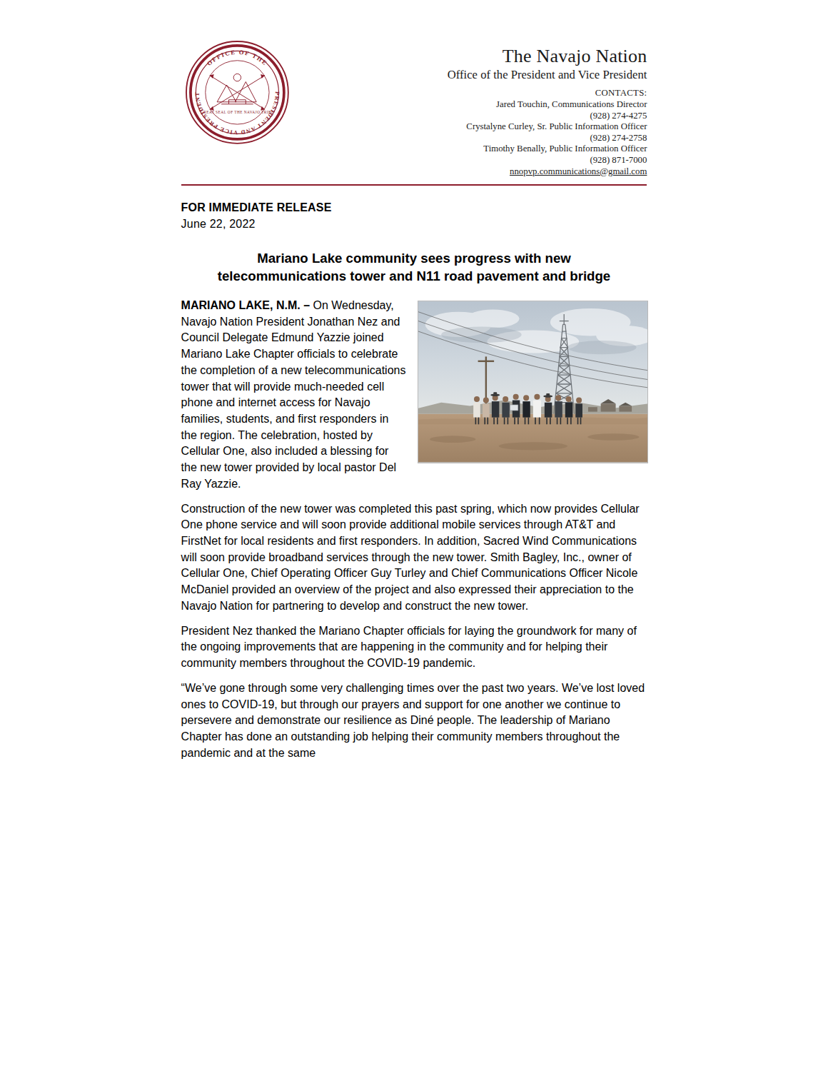OFFICE OF THE PRESIDENT AND VICE PRESIDENT GREAT SEAL OF THE NAVAJO TRIBE
The Navajo Nation
Office of the President and Vice President
CONTACTS:
Jared Touchin, Communications Director
(928) 274-4275
Crystalyne Curley, Sr. Public Information Officer
(928) 274-2758
Timothy Benally, Public Information Officer
(928) 871-7000
nnopvp.communications@gmail.com
FOR IMMEDIATE RELEASE June 22, 2022
Mariano Lake community sees progress with new
telecommunications tower and N11 road pavement and bridge
MARIANO LAKE, N.M. – On Wednesday, Navajo Nation President Jonathan Nez and Council Delegate Edmund Yazzie joined Mariano Lake Chapter officials to celebrate the completion of a new telecommunications tower that will provide much-needed cell phone and internet access for Navajo families, students, and first responders in the region. The celebration, hosted by Cellular One, also included a blessing for the new tower provided by local pastor Del Ray Yazzie.
Construction of the new tower was completed this past spring, which now provides Cellular One phone service and will soon provide additional mobile services through AT&T and FirstNet for local residents and first responders. In addition, Sacred Wind Communications will soon provide broadband services through the new tower. Smith Bagley, Inc., owner of Cellular One, Chief Operating Officer Guy Turley and Chief Communications Officer Nicole McDaniel provided an overview of the project and also expressed their appreciation to the Navajo Nation for partnering to develop and construct the new tower.
President Nez thanked the Mariano Chapter officials for laying the groundwork for many of the ongoing improvements that are happening in the community and for helping their community members throughout the COVID-19 pandemic.
“We’ve gone through some very challenging times over the past two years. We’ve lost loved ones to COVID-19, but through our prayers and support for one another we continue to persevere and demonstrate our resilience as Diné people. The leadership of Mariano Chapter has done an outstanding job helping their community members throughout the pandemic and at the same